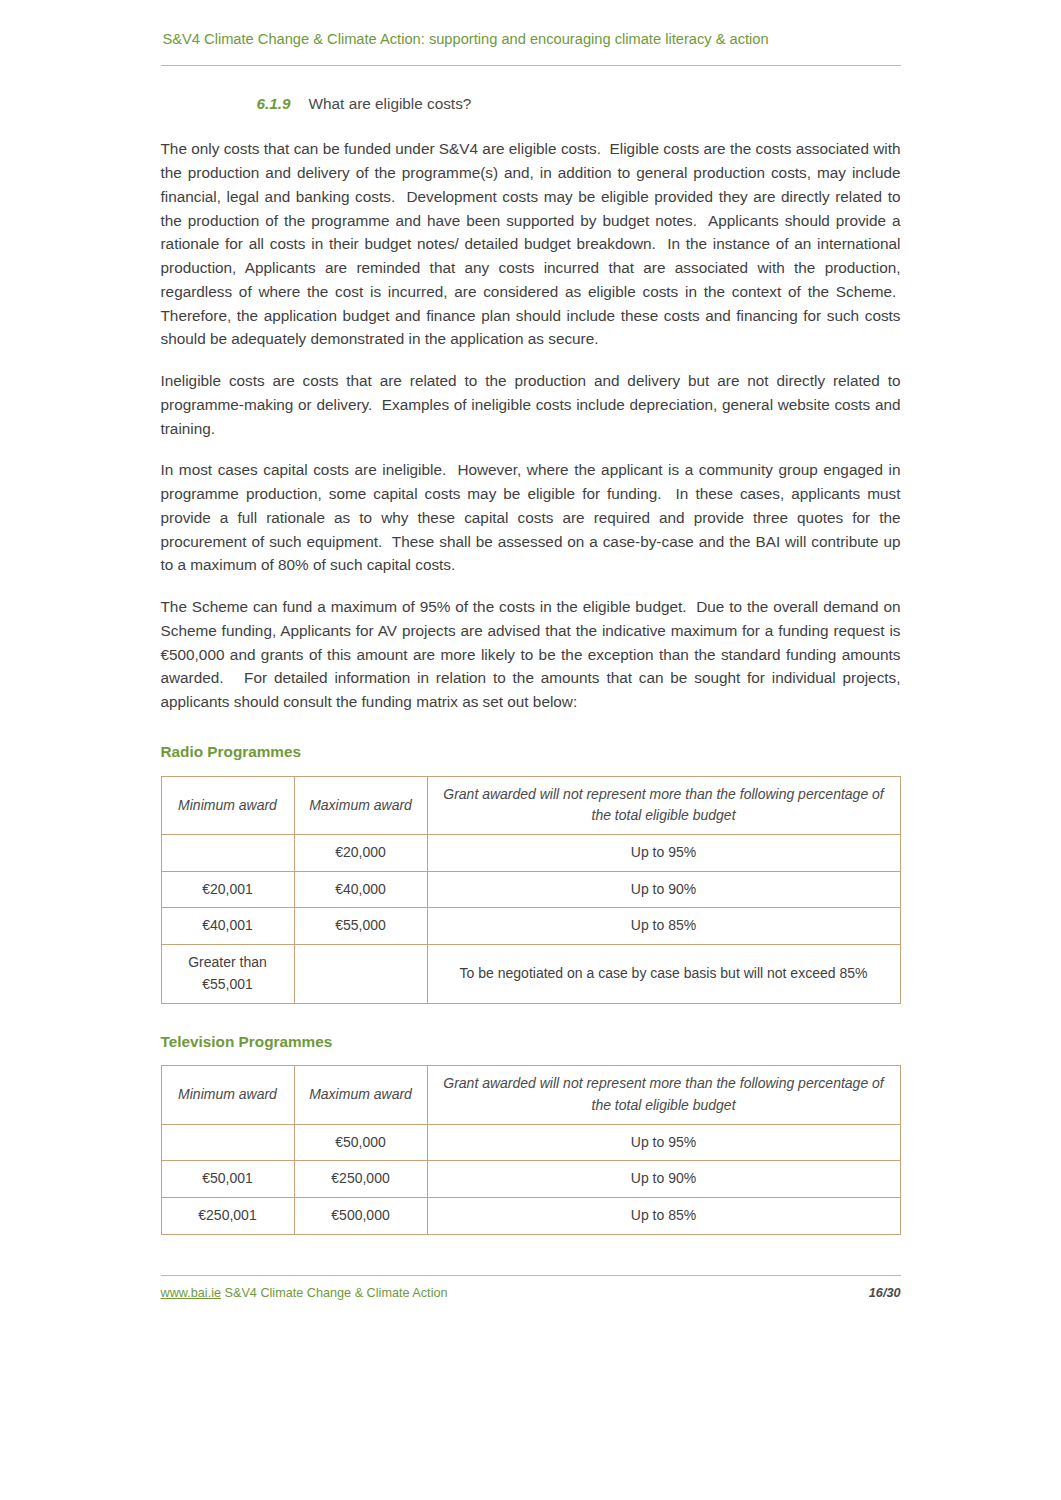S&V4 Climate Change & Climate Action: supporting and encouraging climate literacy & action
6.1.9 What are eligible costs?
The only costs that can be funded under S&V4 are eligible costs. Eligible costs are the costs associated with the production and delivery of the programme(s) and, in addition to general production costs, may include financial, legal and banking costs. Development costs may be eligible provided they are directly related to the production of the programme and have been supported by budget notes. Applicants should provide a rationale for all costs in their budget notes/ detailed budget breakdown. In the instance of an international production, Applicants are reminded that any costs incurred that are associated with the production, regardless of where the cost is incurred, are considered as eligible costs in the context of the Scheme. Therefore, the application budget and finance plan should include these costs and financing for such costs should be adequately demonstrated in the application as secure.
Ineligible costs are costs that are related to the production and delivery but are not directly related to programme-making or delivery. Examples of ineligible costs include depreciation, general website costs and training.
In most cases capital costs are ineligible. However, where the applicant is a community group engaged in programme production, some capital costs may be eligible for funding. In these cases, applicants must provide a full rationale as to why these capital costs are required and provide three quotes for the procurement of such equipment. These shall be assessed on a case-by-case and the BAI will contribute up to a maximum of 80% of such capital costs.
The Scheme can fund a maximum of 95% of the costs in the eligible budget. Due to the overall demand on Scheme funding, Applicants for AV projects are advised that the indicative maximum for a funding request is €500,000 and grants of this amount are more likely to be the exception than the standard funding amounts awarded. For detailed information in relation to the amounts that can be sought for individual projects, applicants should consult the funding matrix as set out below:
Radio Programmes
| Minimum award | Maximum award | Grant awarded will not represent more than the following percentage of the total eligible budget |
| --- | --- | --- |
| | €20,000 | Up to 95% |
| €20,001 | €40,000 | Up to 90% |
| €40,001 | €55,000 | Up to 85% |
| Greater than €55,001 | | To be negotiated on a case by case basis but will not exceed 85% |
Television Programmes
| Minimum award | Maximum award | Grant awarded will not represent more than the following percentage of the total eligible budget |
| --- | --- | --- |
| | €50,000 | Up to 95% |
| €50,001 | €250,000 | Up to 90% |
| €250,001 | €500,000 | Up to 85% |
www.bai.ie S&V4 Climate Change & Climate Action 16/30